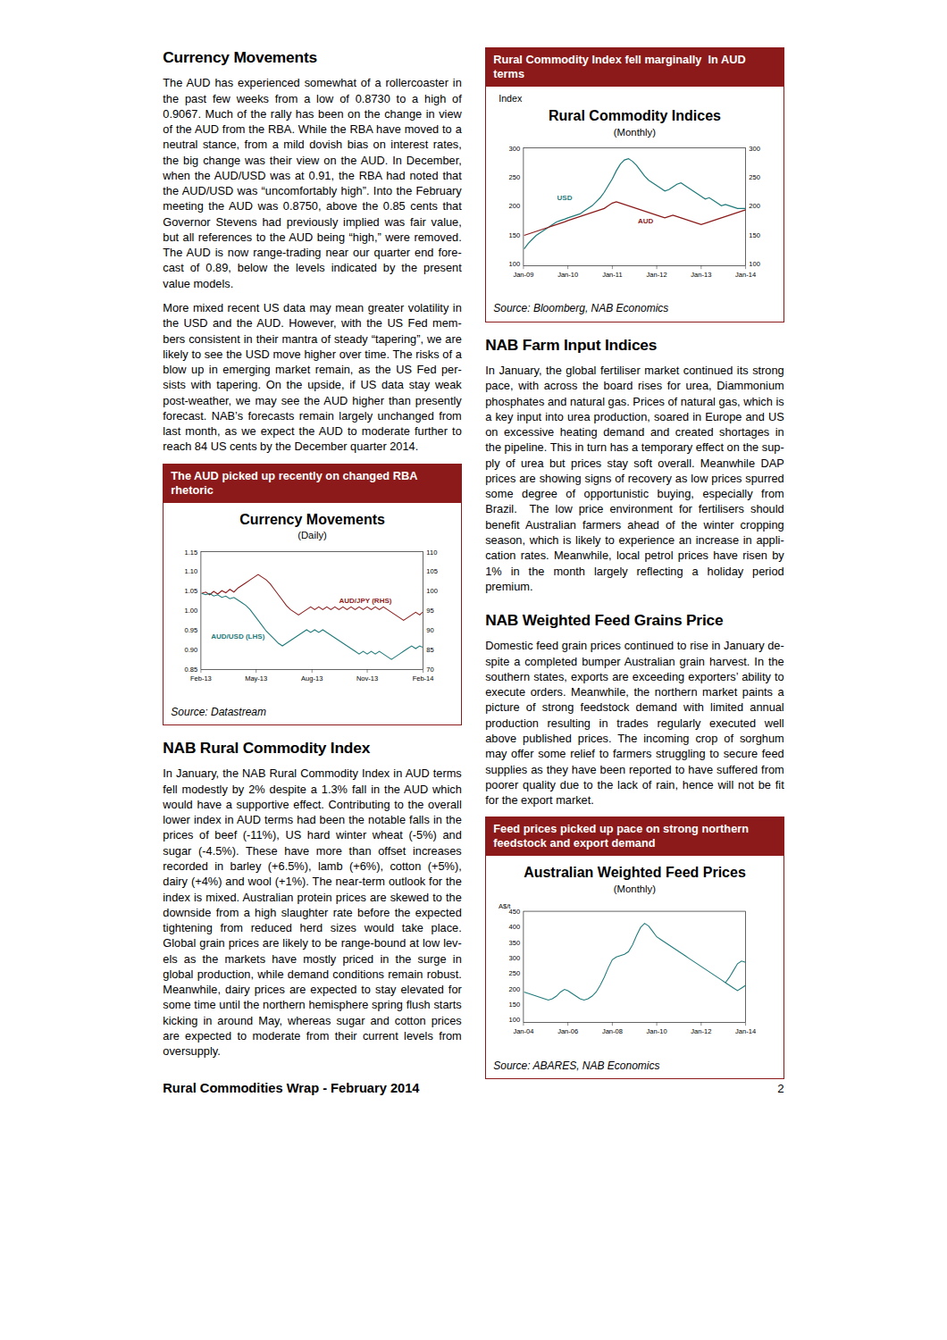Currency Movements
The AUD has experienced somewhat of a rollercoaster in the past few weeks from a low of 0.8730 to a high of 0.9067. Much of the rally has been on the change in view of the AUD from the RBA. While the RBA have moved to a neutral stance, from a mild dovish bias on interest rates, the big change was their view on the AUD. In December, when the AUD/USD was at 0.91, the RBA had noted that the AUD/USD was “uncomfortably high”. Into the February meeting the AUD was 0.8750, above the 0.85 cents that Governor Stevens had previously implied was fair value, but all references to the AUD being “high,” were removed. The AUD is now range-trading near our quarter end forecast of 0.89, below the levels indicated by the present value models.
More mixed recent US data may mean greater volatility in the USD and the AUD. However, with the US Fed members consistent in their mantra of steady “tapering”, we are likely to see the USD move higher over time. The risks of a blow up in emerging market remain, as the US Fed persists with tapering. On the upside, if US data stay weak post-weather, we may see the AUD higher than presently forecast. NAB’s forecasts remain largely unchanged from last month, as we expect the AUD to moderate further to reach 84 US cents by the December quarter 2014.
The AUD picked up recently on changed RBA rhetoric
Currency Movements
(Daily)
1.15 1.10 1.05 1.00 0.95 0.90 0.85 110 105 100 95 90 85 70 Feb-13 May-13 Aug-13 Nov-13 Feb-14 AUD/JPY (RHS) AUD/USD (LHS)
Source: Datastream
NAB Rural Commodity Index
In January, the NAB Rural Commodity Index in AUD terms fell modestly by 2% despite a 1.3% fall in the AUD which would have a supportive effect. Contributing to the overall lower index in AUD terms had been the notable falls in the prices of beef (-11%), US hard winter wheat (-5%) and sugar (-4.5%). These have more than offset increases recorded in barley (+6.5%), lamb (+6%), cotton (+5%), dairy (+4%) and wool (+1%). The near-term outlook for the index is mixed. Australian protein prices are skewed to the downside from a high slaughter rate before the expected tightening from reduced herd sizes would take place. Global grain prices are likely to be range-bound at low levels as the markets have mostly priced in the surge in global production, while demand conditions remain robust. Meanwhile, dairy prices are expected to stay elevated for some time until the northern hemisphere spring flush starts kicking in around May, whereas sugar and cotton prices are expected to moderate from their current levels from oversupply.
Rural Commodity Index fell marginally In AUD terms
Index
Rural Commodity Indices
(Monthly)
300 250 200 150 100 300 250 200 150 100 Jan-09 Jan-10 Jan-11 Jan-12 Jan-13 Jan-14 USD AUD
Source: Bloomberg, NAB Economics
NAB Farm Input Indices
In January, the global fertiliser market continued its strong pace, with across the board rises for urea, Diammonium phosphates and natural gas. Prices of natural gas, which is a key input into urea production, soared in Europe and US on excessive heating demand and created shortages in the pipeline. This in turn has a temporary effect on the supply of urea but prices stay soft overall. Meanwhile DAP prices are showing signs of recovery as low prices spurred some degree of opportunistic buying, especially from Brazil. The low price environment for fertilisers should benefit Australian farmers ahead of the winter cropping season, which is likely to experience an increase in application rates. Meanwhile, local petrol prices have risen by 1% in the month largely reflecting a holiday period premium.
NAB Weighted Feed Grains Price
Domestic feed grain prices continued to rise in January despite a completed bumper Australian grain harvest. In the southern states, exports are exceeding exporters’ ability to execute orders. Meanwhile, the northern market paints a picture of strong feedstock demand with limited annual production resulting in trades regularly executed well above published prices. The incoming crop of sorghum may offer some relief to farmers struggling to secure feed supplies as they have been reported to have suffered from poorer quality due to the lack of rain, hence will not be fit for the export market.
Feed prices picked up pace on strong northern feedstock and export demand
Australian Weighted Feed Prices
(Monthly)
A$/t 450 400 350 300 250 200 150 100 Jan-04 Jan-06 Jan-08 Jan-10 Jan-12 Jan-14
Source: ABARES, NAB Economics
Rural Commodities Wrap - February 2014
2